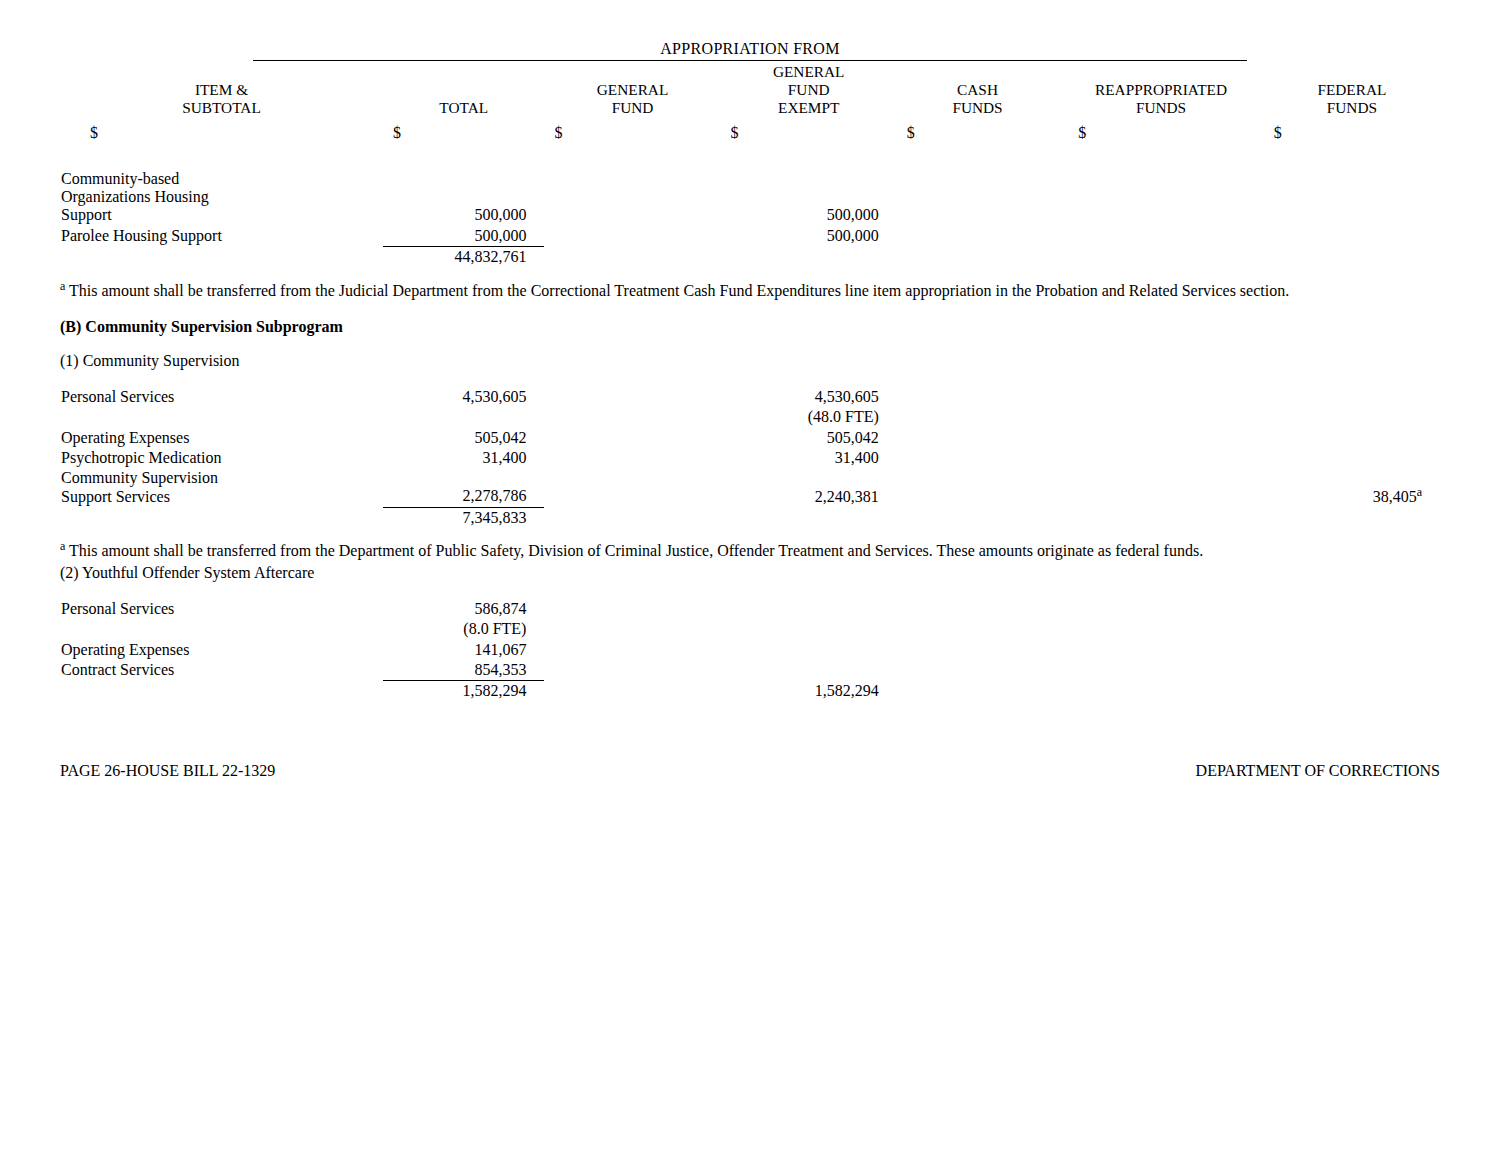APPROPRIATION FROM
| ITEM & SUBTOTAL | TOTAL | GENERAL FUND | GENERAL FUND EXEMPT | CASH FUNDS | REAPPROPRIATED FUNDS | FEDERAL FUNDS |
| $ | $ | $ | $ | $ | $ | $ |
| Community-based Organizations Housing Support | 500,000 | | 500,000 | | | |
| Parolee Housing Support | 500,000 | | 500,000 | | | |
| | 44,832,761 | | | | | |
a This amount shall be transferred from the Judicial Department from the Correctional Treatment Cash Fund Expenditures line item appropriation in the Probation and Related Services section.
(B) Community Supervision Subprogram
(1) Community Supervision
| Personal Services | 4,530,605 | | 4,530,605 | | | |
| | | | (48.0 FTE) | | | |
| Operating Expenses | 505,042 | | 505,042 | | | |
| Psychotropic Medication | 31,400 | | 31,400 | | | |
| Community Supervision Support Services | 2,278,786 | | 2,240,381 | | | 38,405 a |
| | 7,345,833 | | | | | |
a This amount shall be transferred from the Department of Public Safety, Division of Criminal Justice, Offender Treatment and Services. These amounts originate as federal funds.
(2) Youthful Offender System Aftercare
| Personal Services | 586,874 | | | | | |
| | (8.0 FTE) | | | | | |
| Operating Expenses | 141,067 | | | | | |
| Contract Services | 854,353 | | | | | |
| | 1,582,294 | | 1,582,294 | | | |
PAGE 26-HOUSE BILL 22-1329 DEPARTMENT OF CORRECTIONS